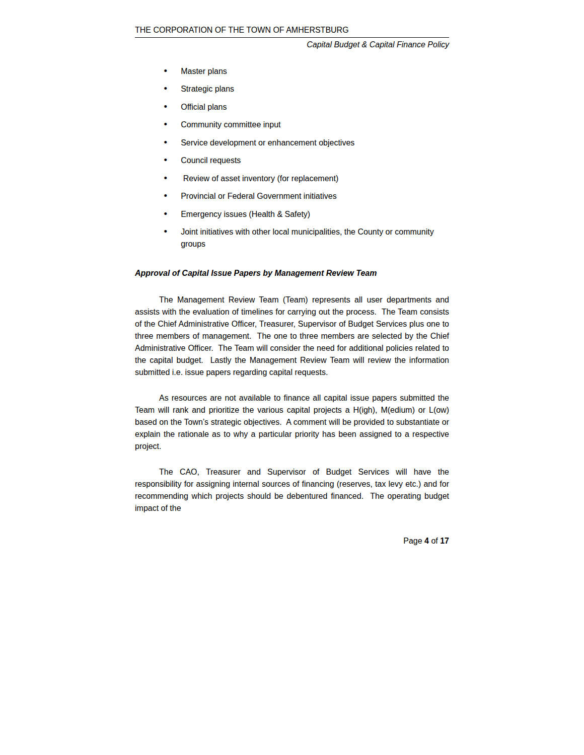THE CORPORATION OF THE TOWN OF AMHERSTBURG
Capital Budget & Capital Finance Policy
Master plans
Strategic plans
Official plans
Community committee input
Service development or enhancement objectives
Council requests
Review of asset inventory (for replacement)
Provincial or Federal Government initiatives
Emergency issues (Health & Safety)
Joint initiatives with other local municipalities, the County or community groups
Approval of Capital Issue Papers by Management Review Team
The Management Review Team (Team) represents all user departments and assists with the evaluation of timelines for carrying out the process. The Team consists of the Chief Administrative Officer, Treasurer, Supervisor of Budget Services plus one to three members of management. The one to three members are selected by the Chief Administrative Officer. The Team will consider the need for additional policies related to the capital budget. Lastly the Management Review Team will review the information submitted i.e. issue papers regarding capital requests.
As resources are not available to finance all capital issue papers submitted the Team will rank and prioritize the various capital projects a H(igh), M(edium) or L(ow) based on the Town’s strategic objectives. A comment will be provided to substantiate or explain the rationale as to why a particular priority has been assigned to a respective project.
The CAO, Treasurer and Supervisor of Budget Services will have the responsibility for assigning internal sources of financing (reserves, tax levy etc.) and for recommending which projects should be debentured financed. The operating budget impact of the
Page 4 of 17